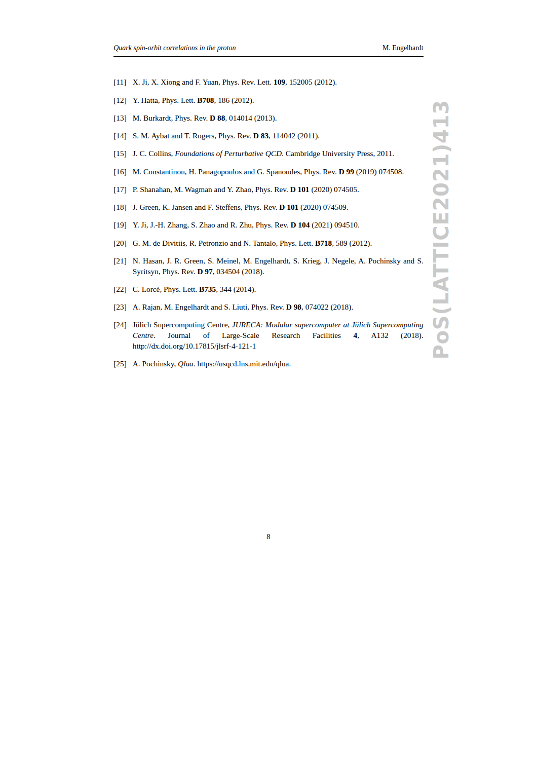Quark spin-orbit correlations in the proton M. Engelhardt
PoS(LATTICE2021)413
[11] X. Ji, X. Xiong and F. Yuan, Phys. Rev. Lett. 109, 152005 (2012).
[12] Y. Hatta, Phys. Lett. B708, 186 (2012).
[13] M. Burkardt, Phys. Rev. D 88, 014014 (2013).
[14] S. M. Aybat and T. Rogers, Phys. Rev. D 83, 114042 (2011).
[15] J. C. Collins, Foundations of Perturbative QCD. Cambridge University Press, 2011.
[16] M. Constantinou, H. Panagopoulos and G. Spanoudes, Phys. Rev. D 99 (2019) 074508.
[17] P. Shanahan, M. Wagman and Y. Zhao, Phys. Rev. D 101 (2020) 074505.
[18] J. Green, K. Jansen and F. Steffens, Phys. Rev. D 101 (2020) 074509.
[19] Y. Ji, J.-H. Zhang, S. Zhao and R. Zhu, Phys. Rev. D 104 (2021) 094510.
[20] G. M. de Divitiis, R. Petronzio and N. Tantalo, Phys. Lett. B718, 589 (2012).
[21] N. Hasan, J. R. Green, S. Meinel, M. Engelhardt, S. Krieg, J. Negele, A. Pochinsky and S. Syritsyn, Phys. Rev. D 97, 034504 (2018).
[22] C. Lorcé, Phys. Lett. B735, 344 (2014).
[23] A. Rajan, M. Engelhardt and S. Liuti, Phys. Rev. D 98, 074022 (2018).
[24] Jülich Supercomputing Centre, JURECA: Modular supercomputer at Jülich Supercomputing Centre. Journal of Large-Scale Research Facilities 4, A132 (2018). http://dx.doi.org/10.17815/jlsrf-4-121-1
[25] A. Pochinsky, Qlua. https://usqcd.lns.mit.edu/qlua.
8